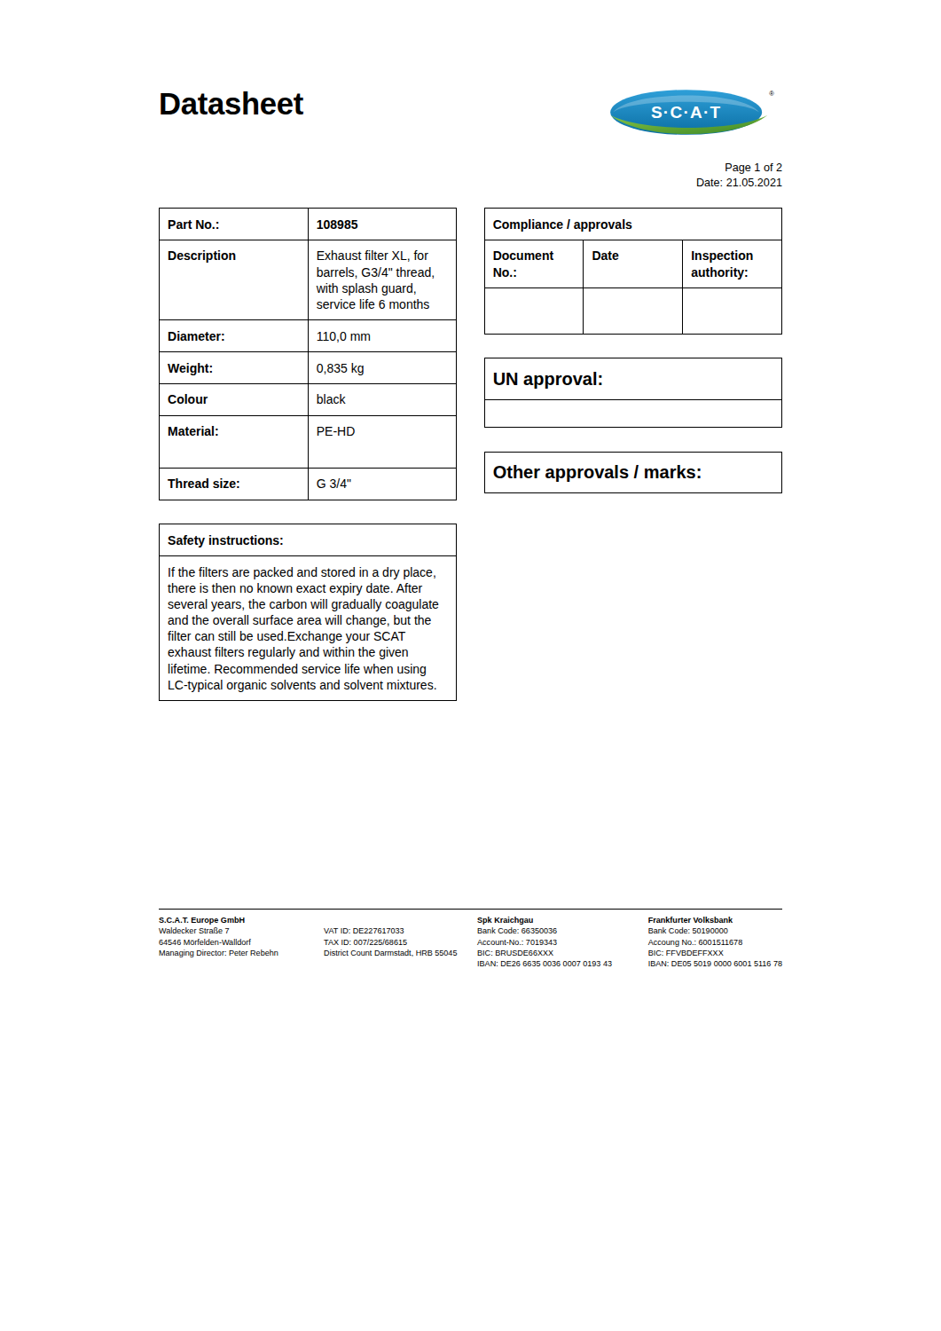S·C·A·T ®
Datasheet
Page 1 of 2
Date: 21.05.2021
| Part No.: | 108985 |
| Description | Exhaust filter XL, for barrels, G3/4" thread, with splash guard, service life 6 months |
| Diameter: | 110,0 mm |
| Weight: | 0,835 kg |
| Colour | black |
| Material: | PE-HD |
| Thread size: | G 3/4" |
| Safety instructions: |
| If the filters are packed and stored in a dry place, there is then no known exact expiry date. After several years, the carbon will gradually coagulate and the overall surface area will change, but the filter can still be used.Exchange your SCAT exhaust filters regularly and within the given lifetime. Recommended service life when using LC-typical organic solvents and solvent mixtures. |
| Compliance / approvals |
| Document No.: | Date | Inspection authority: |
UN approval:
Other approvals / marks:
S.C.A.T. Europe GmbH
Waldecker Straße 7
64546 Mörfelden-Walldorf
Managing Director: Peter Rebehn
VAT ID: DE227617033
TAX ID: 007/225/68615
District Count Darmstadt, HRB 55045
Spk Kraichgau
Bank Code: 66350036
Account-No.: 7019343
BIC: BRUSDE66XXX
IBAN: DE26 6635 0036 0007 0193 43
Frankfurter Volksbank
Bank Code: 50190000
Accoung No.: 6001511678
BIC: FFVBDEFFXXX
IBAN: DE05 5019 0000 6001 5116 78